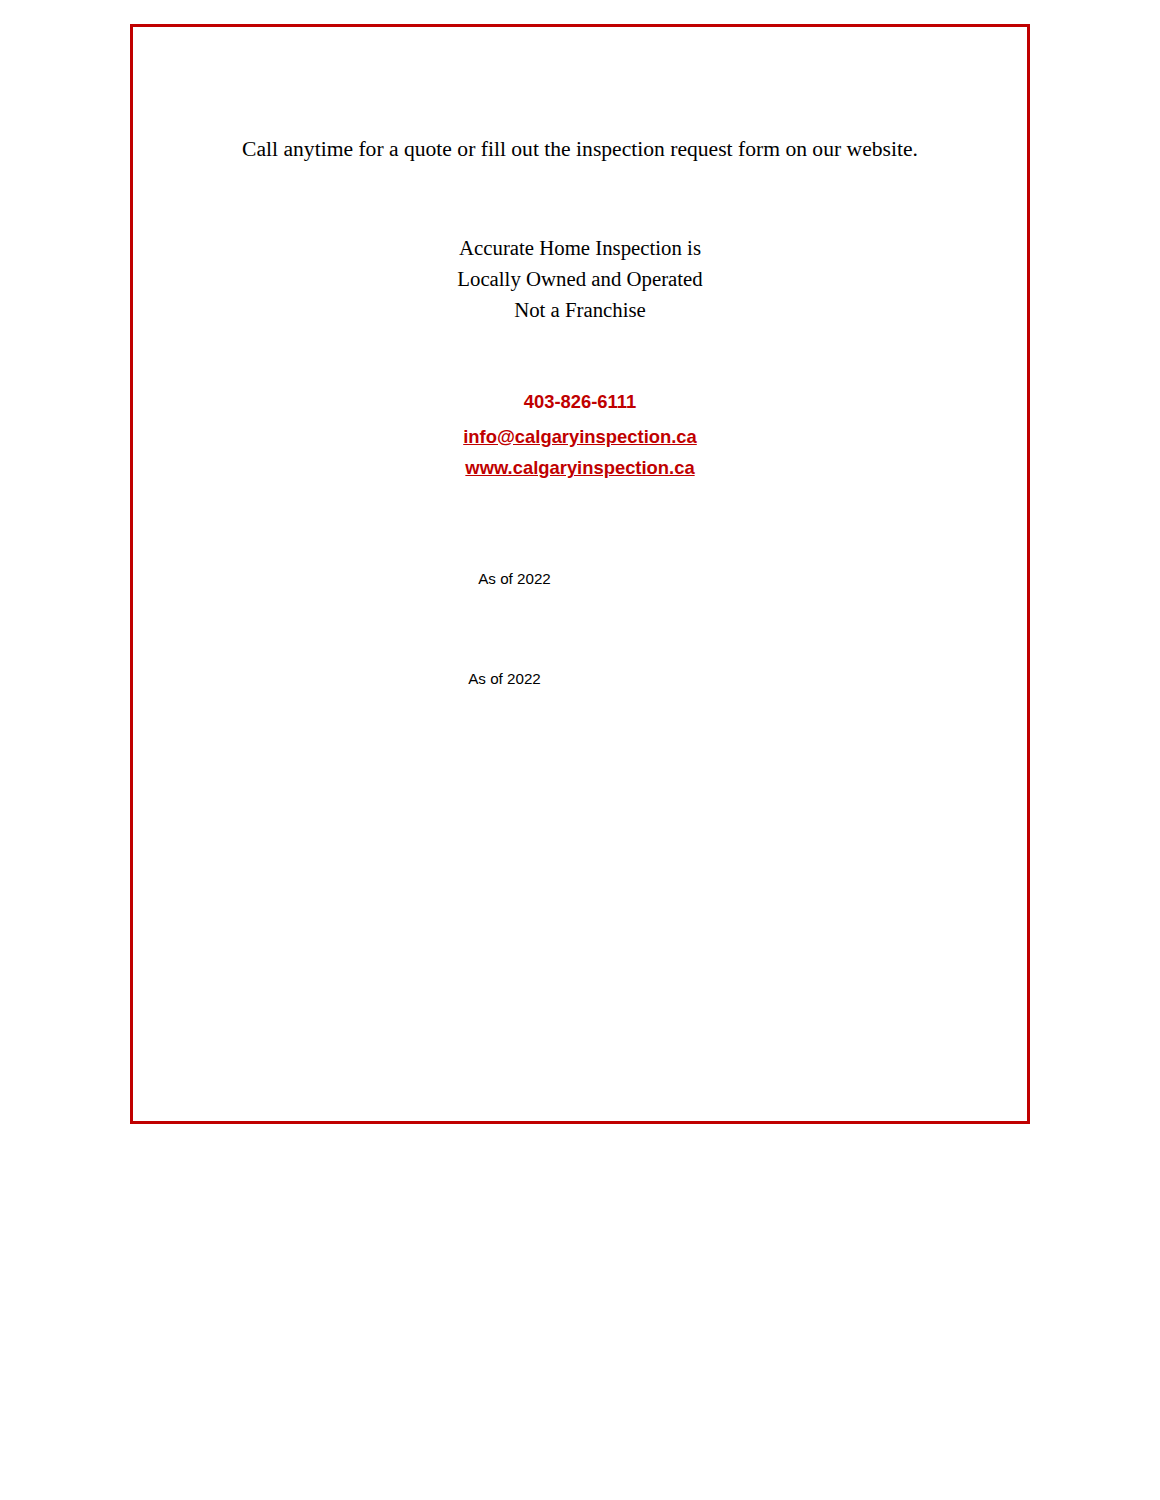Call anytime for a quote or fill out the inspection request form on our website.
Accurate Home Inspection is
Locally Owned and Operated
Not a Franchise
403-826-6111 info@calgaryinspection.ca www.calgaryinspection.ca
As of 2022
As of 2022